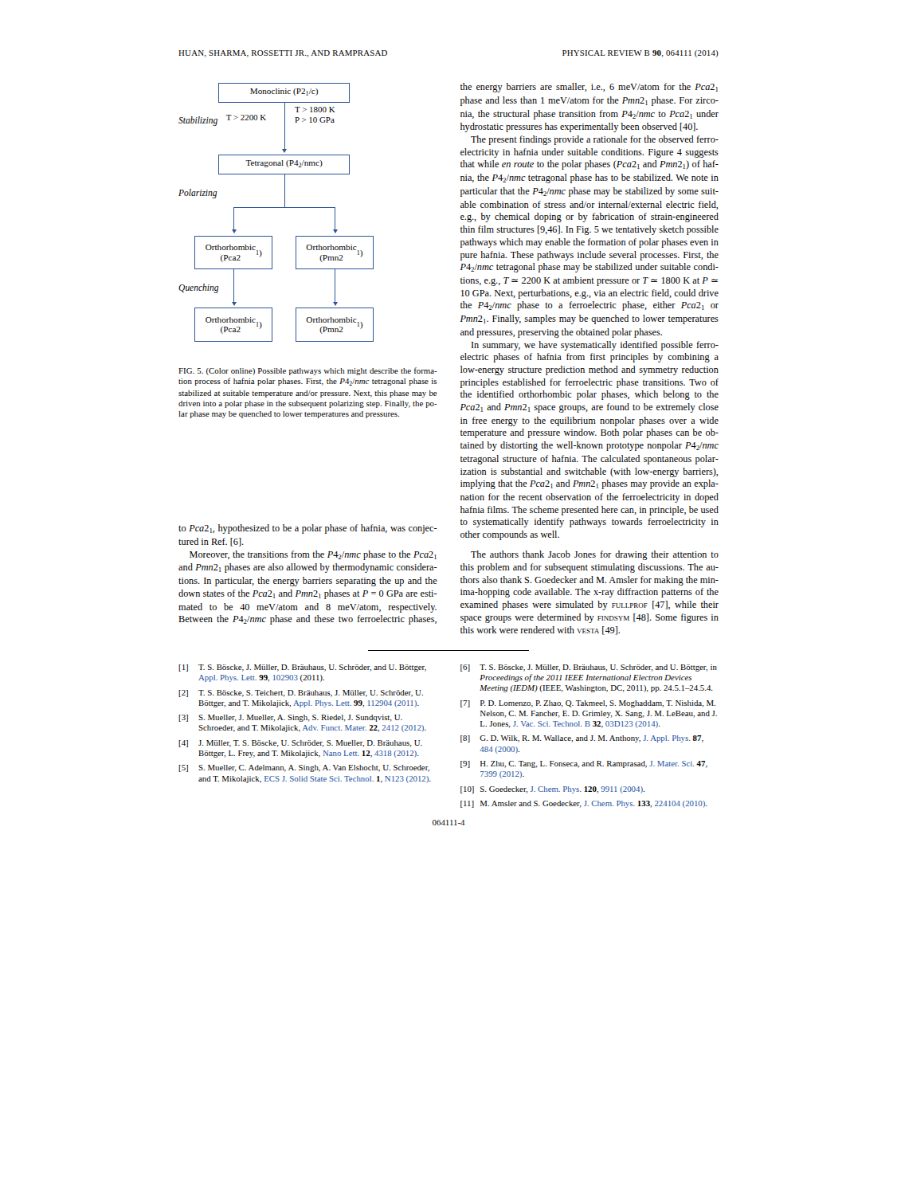Huan, Sharma, Rossetti Jr., and Ramprasad
Physical Review B 90, 064111 (2014)
Monoclinic (P21/c)
Stabilizing
T > 2200 K
T > 1800 K
P > 10 GPa
Tetragonal (P42/nmc)
Polarizing
Orthorhombic
(Pca21)
Orthorhombic
(Pmn21)
Quenching
Orthorhombic
(Pca21)
Orthorhombic
(Pmn21)
FIG. 5. (Color online) Possible pathways which might describe the formation process of hafnia polar phases. First, the P42/nmc tetragonal phase is stabilized at suitable temperature and/or pressure. Next, this phase may be driven into a polar phase in the subsequent polarizing step. Finally, the polar phase may be quenched to lower temperatures and pressures.
to Pca21, hypothesized to be a polar phase of hafnia, was conjectured in Ref. [6].
Moreover, the transitions from the P42/nmc phase to the Pca21 and Pmn21 phases are also allowed by thermodynamic considerations. In particular, the energy barriers separating the up and the down states of the Pca21 and Pmn21 phases at P = 0 GPa are estimated to be 40 meV/atom and 8 meV/atom, respectively. Between the P42/nmc phase and these two ferroelectric phases, the energy barriers are smaller, i.e., 6 meV/atom for the Pca21 phase and less than 1 meV/atom for the Pmn21 phase. For zirconia, the structural phase transition from P42/nmc to Pca21 under hydrostatic pressures has experimentally been observed [40].
The present findings provide a rationale for the observed ferroelectricity in hafnia under suitable conditions. Figure 4 suggests that while en route to the polar phases (Pca21 and Pmn21) of hafnia, the P42/nmc tetragonal phase has to be stabilized. We note in particular that the P42/nmc phase may be stabilized by some suitable combination of stress and/or internal/external electric field, e.g., by chemical doping or by fabrication of strain-engineered thin film structures [9,46]. In Fig. 5 we tentatively sketch possible pathways which may enable the formation of polar phases even in pure hafnia. These pathways include several processes. First, the P42/nmc tetragonal phase may be stabilized under suitable conditions, e.g., T ≃ 2200 K at ambient pressure or T ≃ 1800 K at P ≃ 10 GPa. Next, perturbations, e.g., via an electric field, could drive the P42/nmc phase to a ferroelectric phase, either Pca21 or Pmn21. Finally, samples may be quenched to lower temperatures and pressures, preserving the obtained polar phases.
In summary, we have systematically identified possible ferroelectric phases of hafnia from first principles by combining a low-energy structure prediction method and symmetry reduction principles established for ferroelectric phase transitions. Two of the identified orthorhombic polar phases, which belong to the Pca21 and Pmn21 space groups, are found to be extremely close in free energy to the equilibrium nonpolar phases over a wide temperature and pressure window. Both polar phases can be obtained by distorting the well-known prototype nonpolar P42/nmc tetragonal structure of hafnia. The calculated spontaneous polarization is substantial and switchable (with low-energy barriers), implying that the Pca21 and Pmn21 phases may provide an explanation for the recent observation of the ferroelectricity in doped hafnia films. The scheme presented here can, in principle, be used to systematically identify pathways towards ferroelectricity in other compounds as well.
The authors thank Jacob Jones for drawing their attention to this problem and for subsequent stimulating discussions. The authors also thank S. Goedecker and M. Amsler for making the minima-hopping code available. The x-ray diffraction patterns of the examined phases were simulated by fullprof [47], while their space groups were determined by findsym [48]. Some figures in this work were rendered with vesta [49].
[1]
T. S. Böscke, J. Müller, D. Bräuhaus, U. Schröder, and U. Böttger, Appl. Phys. Lett. 99, 102903 (2011).
[2]
T. S. Böscke, S. Teichert, D. Bräuhaus, J. Müller, U. Schröder, U. Böttger, and T. Mikolajick, Appl. Phys. Lett. 99, 112904 (2011).
[3]
S. Mueller, J. Mueller, A. Singh, S. Riedel, J. Sundqvist, U. Schroeder, and T. Mikolajick, Adv. Funct. Mater. 22, 2412 (2012).
[4]
J. Müller, T. S. Böscke, U. Schröder, S. Mueller, D. Bräuhaus, U. Böttger, L. Frey, and T. Mikolajick, Nano Lett. 12, 4318 (2012).
[5]
S. Mueller, C. Adelmann, A. Singh, A. Van Elshocht, U. Schroeder, and T. Mikolajick, ECS J. Solid State Sci. Technol. 1, N123 (2012).
[6]
T. S. Böscke, J. Müller, D. Bräuhaus, U. Schröder, and U. Böttger, in Proceedings of the 2011 IEEE International Electron Devices Meeting (IEDM) (IEEE, Washington, DC, 2011), pp. 24.5.1–24.5.4.
[7]
P. D. Lomenzo, P. Zhao, Q. Takmeel, S. Moghaddam, T. Nishida, M. Nelson, C. M. Fancher, E. D. Grimley, X. Sang, J. M. LeBeau, and J. L. Jones, J. Vac. Sci. Technol. B 32, 03D123 (2014).
[8]
G. D. Wilk, R. M. Wallace, and J. M. Anthony, J. Appl. Phys. 87, 484 (2000).
[9]
H. Zhu, C. Tang, L. Fonseca, and R. Ramprasad, J. Mater. Sci. 47, 7399 (2012).
[10]
S. Goedecker, J. Chem. Phys. 120, 9911 (2004).
[11]
M. Amsler and S. Goedecker, J. Chem. Phys. 133, 224104 (2010).
064111-4